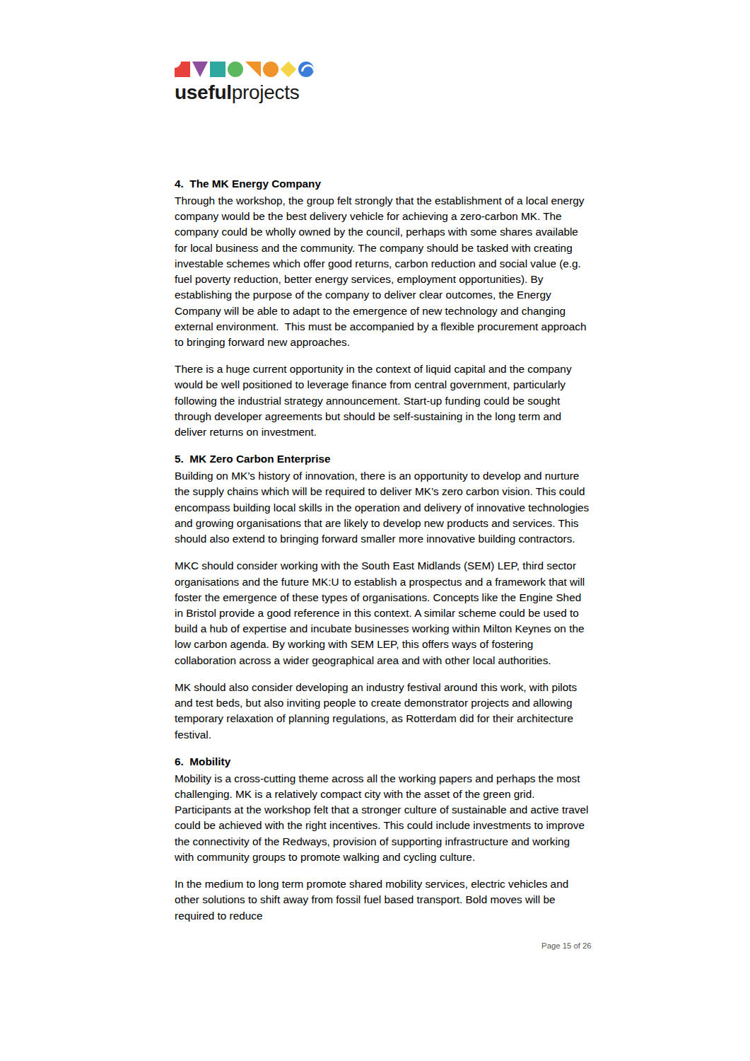usefulprojects
4. The MK Energy Company
Through the workshop, the group felt strongly that the establishment of a local energy company would be the best delivery vehicle for achieving a zero-carbon MK. The company could be wholly owned by the council, perhaps with some shares available for local business and the community. The company should be tasked with creating investable schemes which offer good returns, carbon reduction and social value (e.g. fuel poverty reduction, better energy services, employment opportunities). By establishing the purpose of the company to deliver clear outcomes, the Energy Company will be able to adapt to the emergence of new technology and changing external environment. This must be accompanied by a flexible procurement approach to bringing forward new approaches.
There is a huge current opportunity in the context of liquid capital and the company would be well positioned to leverage finance from central government, particularly following the industrial strategy announcement. Start-up funding could be sought through developer agreements but should be self-sustaining in the long term and deliver returns on investment.
5. MK Zero Carbon Enterprise
Building on MK’s history of innovation, there is an opportunity to develop and nurture the supply chains which will be required to deliver MK’s zero carbon vision. This could encompass building local skills in the operation and delivery of innovative technologies and growing organisations that are likely to develop new products and services. This should also extend to bringing forward smaller more innovative building contractors.
MKC should consider working with the South East Midlands (SEM) LEP, third sector organisations and the future MK:U to establish a prospectus and a framework that will foster the emergence of these types of organisations. Concepts like the Engine Shed in Bristol provide a good reference in this context. A similar scheme could be used to build a hub of expertise and incubate businesses working within Milton Keynes on the low carbon agenda. By working with SEM LEP, this offers ways of fostering collaboration across a wider geographical area and with other local authorities.
MK should also consider developing an industry festival around this work, with pilots and test beds, but also inviting people to create demonstrator projects and allowing temporary relaxation of planning regulations, as Rotterdam did for their architecture festival.
6. Mobility
Mobility is a cross-cutting theme across all the working papers and perhaps the most challenging. MK is a relatively compact city with the asset of the green grid. Participants at the workshop felt that a stronger culture of sustainable and active travel could be achieved with the right incentives. This could include investments to improve the connectivity of the Redways, provision of supporting infrastructure and working with community groups to promote walking and cycling culture.
In the medium to long term promote shared mobility services, electric vehicles and other solutions to shift away from fossil fuel based transport. Bold moves will be required to reduce
Page 15 of 26